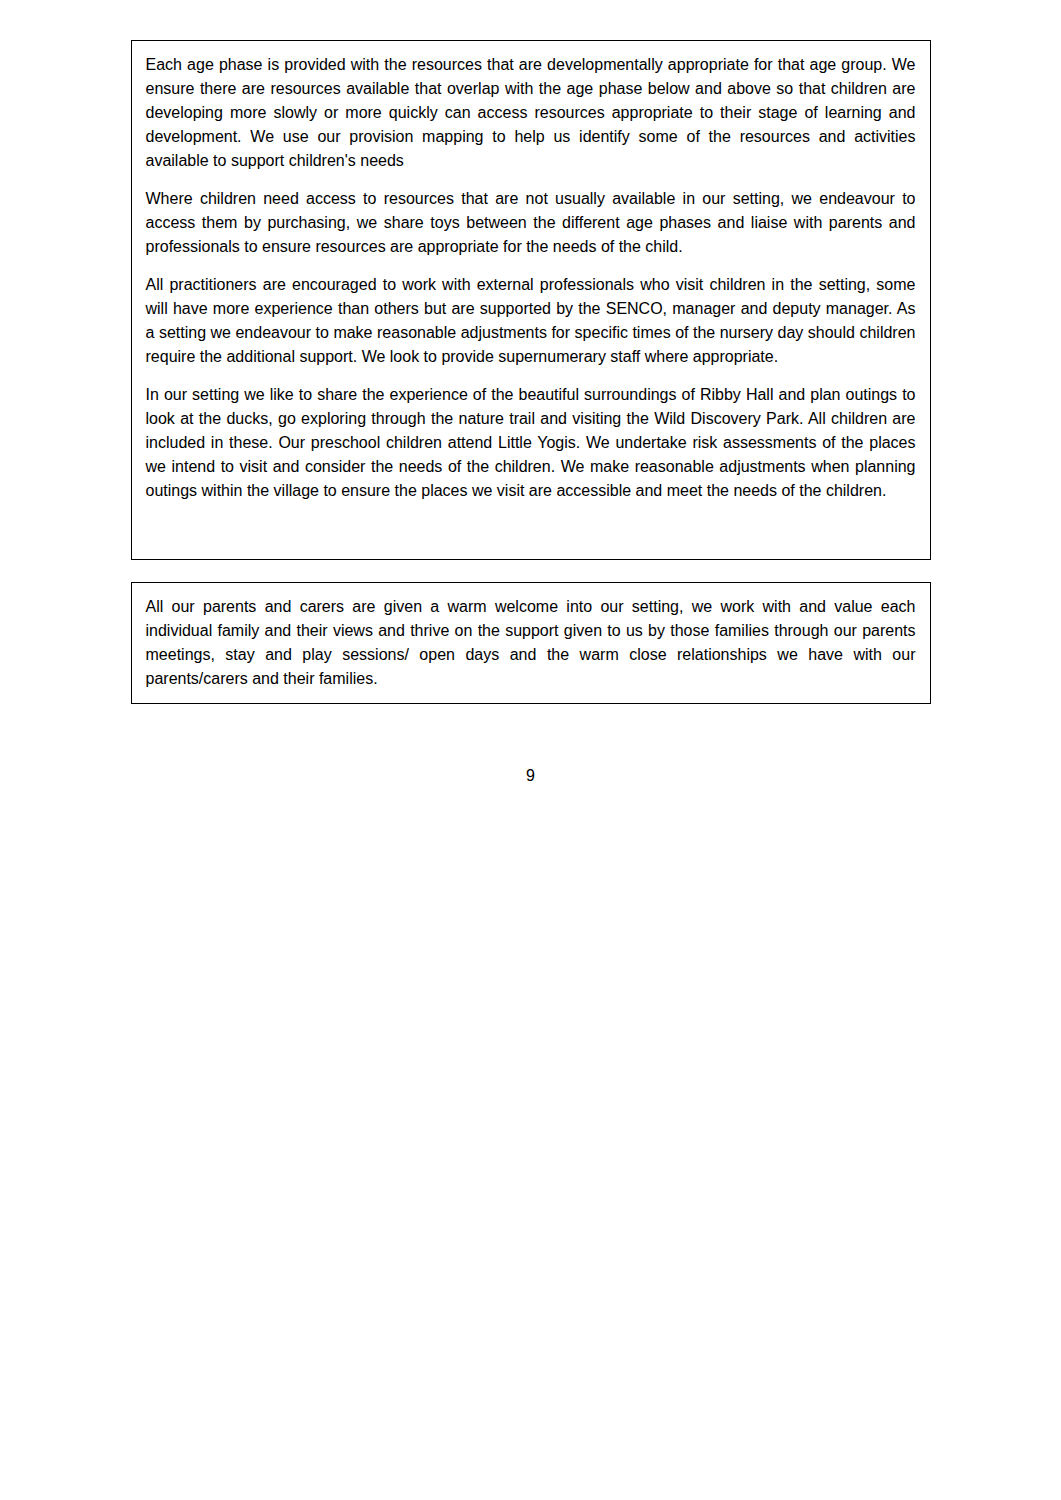Each age phase is provided with the resources that are developmentally appropriate for that age group. We ensure there are resources available that overlap with the age phase below and above so that children are developing more slowly or more quickly can access resources appropriate to their stage of learning and development. We use our provision mapping to help us identify some of the resources and activities available to support children's needs
Where children need access to resources that are not usually available in our setting, we endeavour to access them by purchasing, we share toys between the different age phases and liaise with parents and professionals to ensure resources are appropriate for the needs of the child.
All practitioners are encouraged to work with external professionals who visit children in the setting, some will have more experience than others but are supported by the SENCO, manager and deputy manager. As a setting we endeavour to make reasonable adjustments for specific times of the nursery day should children require the additional support. We look to provide supernumerary staff where appropriate.
In our setting we like to share the experience of the beautiful surroundings of Ribby Hall and plan outings to look at the ducks, go exploring through the nature trail and visiting the Wild Discovery Park. All children are included in these. Our preschool children attend Little Yogis. We undertake risk assessments of the places we intend to visit and consider the needs of the children. We make reasonable adjustments when planning outings within the village to ensure the places we visit are accessible and meet the needs of the children.
All our parents and carers are given a warm welcome into our setting, we work with and value each individual family and their views and thrive on the support given to us by those families through our parents meetings, stay and play sessions/ open days and the warm close relationships we have with our parents/carers and their families.
9